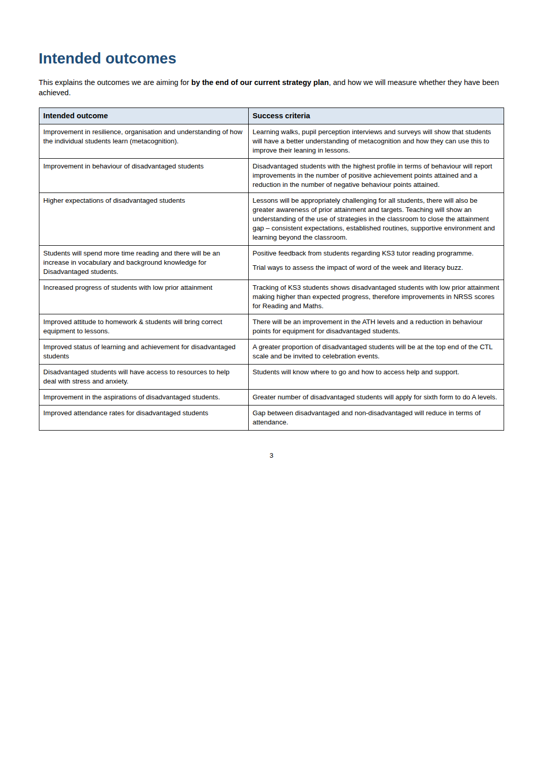Intended outcomes
This explains the outcomes we are aiming for by the end of our current strategy plan, and how we will measure whether they have been achieved.
| Intended outcome | Success criteria |
| --- | --- |
| Improvement in resilience, organisation and understanding of how the individual students learn (metacognition). | Learning walks, pupil perception interviews and surveys will show that students will have a better understanding of metacognition and how they can use this to improve their leaning in lessons. |
| Improvement in behaviour of disadvantaged students | Disadvantaged students with the highest profile in terms of behaviour will report improvements in the number of positive achievement points attained and a reduction in the number of negative behaviour points attained. |
| Higher expectations of disadvantaged students | Lessons will be appropriately challenging for all students, there will also be greater awareness of prior attainment and targets. Teaching will show an understanding of the use of strategies in the classroom to close the attainment gap – consistent expectations, established routines, supportive environment and learning beyond the classroom. |
| Students will spend more time reading and there will be an increase in vocabulary and background knowledge for Disadvantaged students. | Positive feedback from students regarding KS3 tutor reading programme. Trial ways to assess the impact of word of the week and literacy buzz. |
| Increased progress of students with low prior attainment | Tracking of KS3 students shows disadvantaged students with low prior attainment making higher than expected progress, therefore improvements in NRSS scores for Reading and Maths. |
| Improved attitude to homework & students will bring correct equipment to lessons. | There will be an improvement in the ATH levels and a reduction in behaviour points for equipment for disadvantaged students. |
| Improved status of learning and achievement for disadvantaged students | A greater proportion of disadvantaged students will be at the top end of the CTL scale and be invited to celebration events. |
| Disadvantaged students will have access to resources to help deal with stress and anxiety. | Students will know where to go and how to access help and support. |
| Improvement in the aspirations of disadvantaged students. | Greater number of disadvantaged students will apply for sixth form to do A levels. |
| Improved attendance rates for disadvantaged students | Gap between disadvantaged and non-disadvantaged will reduce in terms of attendance. |
3